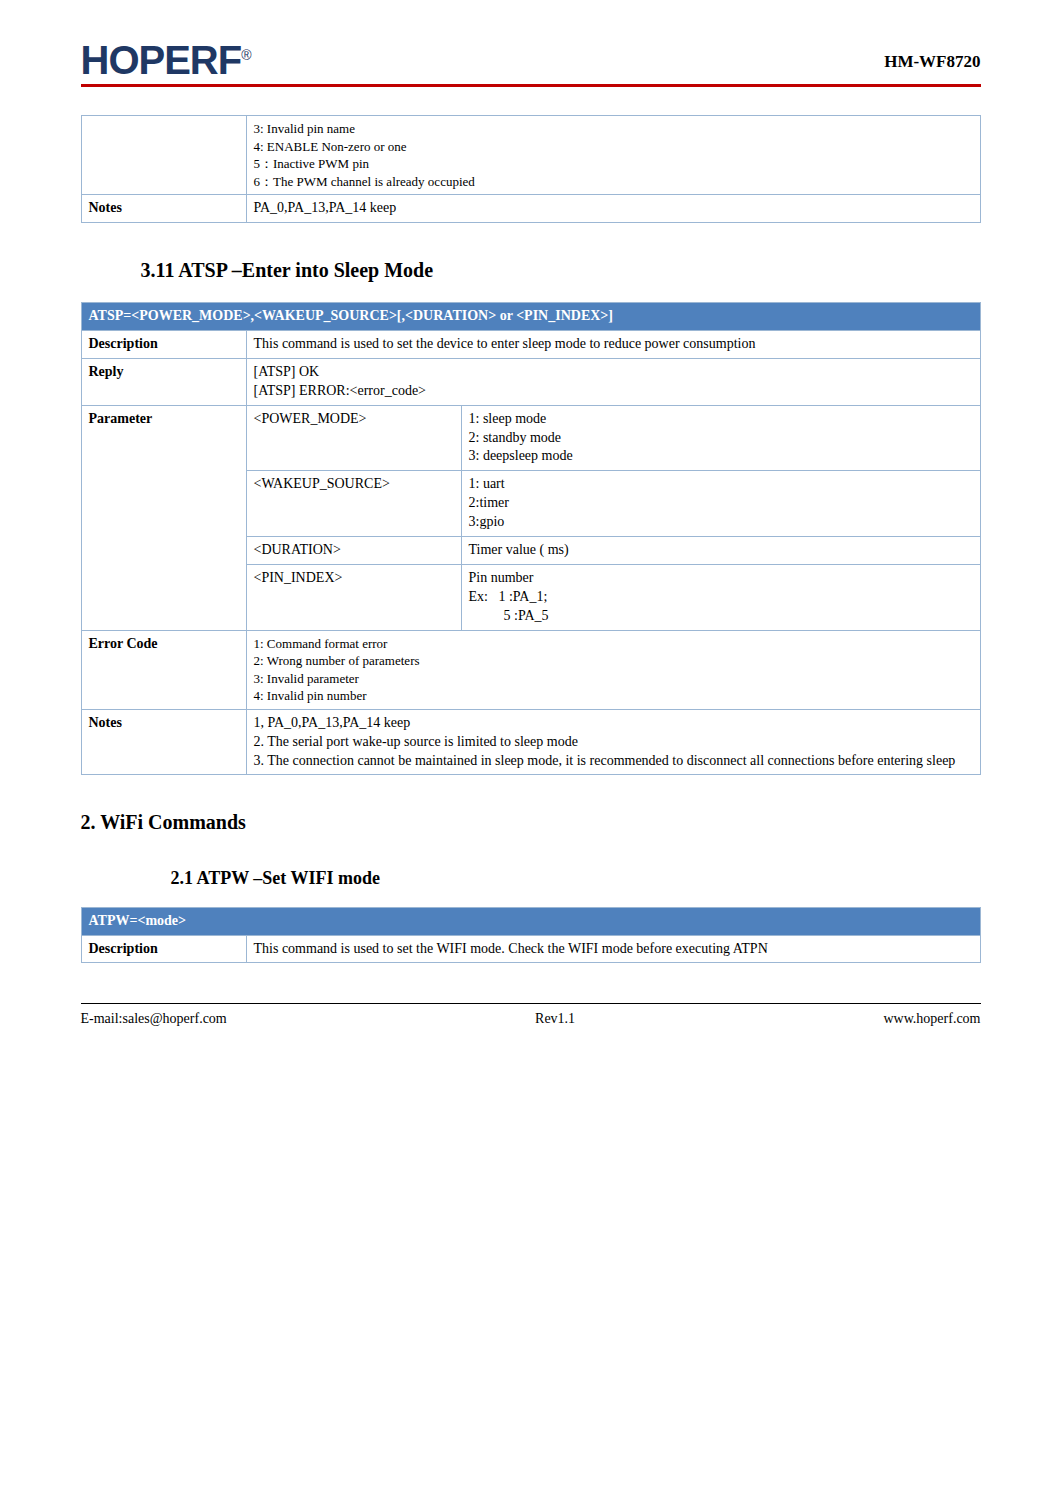HOPERF®
HM-WF8720
| | 3: Invalid pin name 4: ENABLE Non-zero or one 5：Inactive PWM pin 6：The PWM channel is already occupied |
| Notes | PA_0,PA_13,PA_14 keep |
3.11 ATSP –Enter into Sleep Mode
| ATSP=<POWER_MODE>,<WAKEUP_SOURCE>[,<DURATION> or <PIN_INDEX>] |
| --- |
| Description | This command is used to set the device to enter sleep mode to reduce power consumption |
| Reply | [ATSP] OK [ATSP] ERROR:<error_code> |
| Parameter | <POWER_MODE> | 1: sleep mode 2: standby mode 3: deepsleep mode |
| <WAKEUP_SOURCE> | 1: uart 2:timer 3:gpio |
| <DURATION> | Timer value ( ms) |
| <PIN_INDEX> | Pin number Ex: 1 :PA_1; 5 :PA_5 |
| Error Code | 1: Command format error 2: Wrong number of parameters 3: Invalid parameter 4: Invalid pin number |
| Notes | 1, PA_0,PA_13,PA_14 keep 2. The serial port wake-up source is limited to sleep mode 3. The connection cannot be maintained in sleep mode, it is recommended to disconnect all connections before entering sleep |
2. WiFi Commands
2.1 ATPW –Set WIFI mode
| ATPW=<mode> |
| --- |
| Description | This command is used to set the WIFI mode. Check the WIFI mode before executing ATPN |
E-mail:sales@hoperf.com Rev1.1 www.hoperf.com